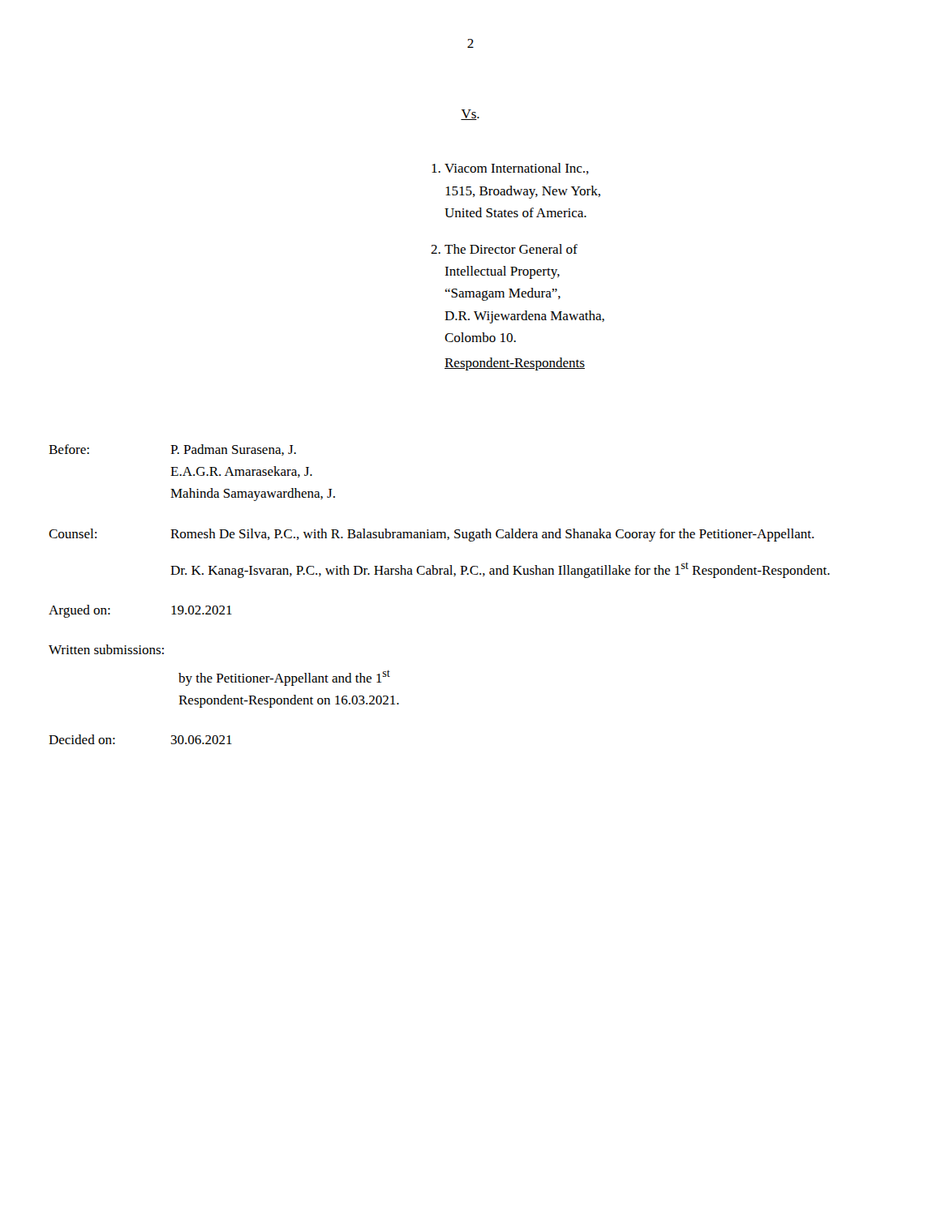2
Vs.
Viacom International Inc., 1515, Broadway, New York, United States of America.
The Director General of Intellectual Property, “Samagam Medura”, D.R. Wijewardena Mawatha, Colombo 10. Respondent-Respondents
Before:
P. Padman Surasena, J.
E.A.G.R. Amarasekara, J.
Mahinda Samayawardhena, J.
Counsel:
Romesh De Silva, P.C., with R. Balasubramaniam, Sugath Caldera and Shanaka Cooray for the Petitioner-Appellant.
Dr. K. Kanag-Isvaran, P.C., with Dr. Harsha Cabral, P.C., and Kushan Illangatillake for the 1st Respondent-Respondent.
Argued on:
19.02.2021
Written submissions:
by the Petitioner-Appellant and the 1st
Respondent-Respondent on 16.03.2021.
Decided on:
30.06.2021